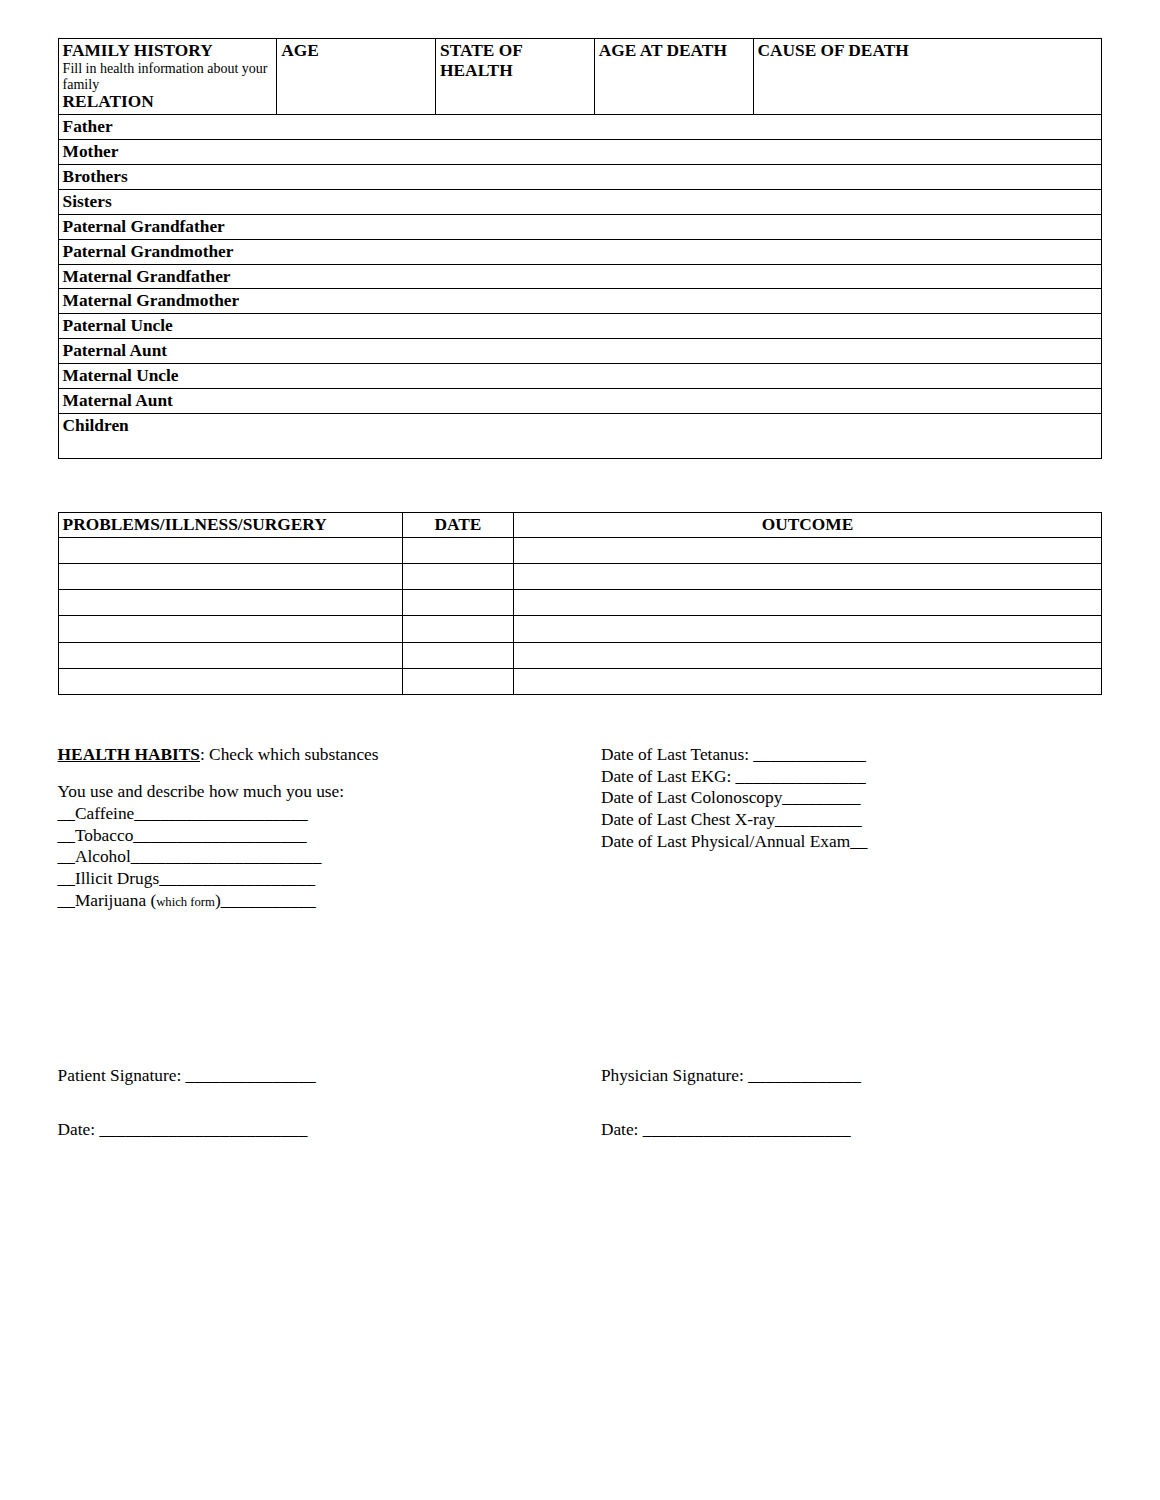| FAMILY HISTORY Fill in health information about your family RELATION | AGE | STATE OF HEALTH | AGE AT DEATH | CAUSE OF DEATH |
| --- | --- | --- | --- | --- |
| Father | | | | |
| Mother | | | | |
| Brothers | | | | |
| Sisters | | | | |
| Paternal Grandfather | | | | |
| Paternal Grandmother | | | | |
| Maternal Grandfather | | | | |
| Maternal Grandmother | | | | |
| Paternal Uncle | | | | |
| Paternal Aunt | | | | |
| Maternal Uncle | | | | |
| Maternal Aunt | | | | |
| Children | | | | |
| PROBLEMS/ILLNESS/SURGERY | DATE | OUTCOME |
| --- | --- | --- |
| HEALTH HABITS : Check which substances You use and describe how much you use: __Caffeine____________________ __Tobacco____________________ __Alcohol______________________ __Illicit Drugs__________________ __Marijuana ( which form )___________ | Date of Last Tetanus: _____________ Date of Last EKG: _______________ Date of Last Colonoscopy_________ Date of Last Chest X-ray__________ Date of Last Physical/Annual Exam__ |
| Patient Signature: _______________ Date: ________________________ | Physician Signature: _____________ Date: ________________________ |